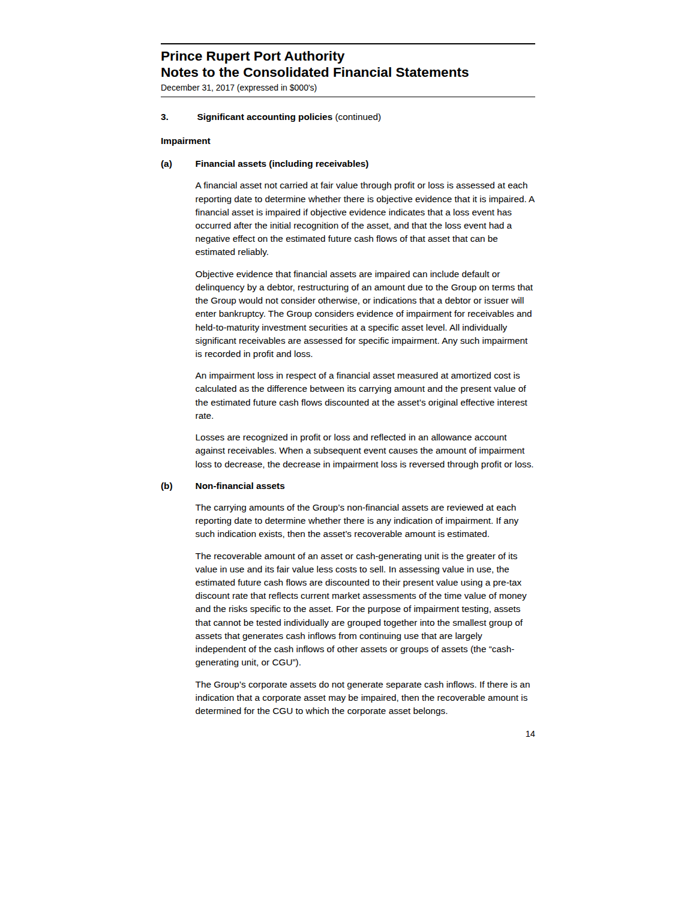Prince Rupert Port Authority
Notes to the Consolidated Financial Statements
December 31, 2017 (expressed in $000's)
3. Significant accounting policies (continued)
Impairment
(a) Financial assets (including receivables)
A financial asset not carried at fair value through profit or loss is assessed at each reporting date to determine whether there is objective evidence that it is impaired. A financial asset is impaired if objective evidence indicates that a loss event has occurred after the initial recognition of the asset, and that the loss event had a negative effect on the estimated future cash flows of that asset that can be estimated reliably.
Objective evidence that financial assets are impaired can include default or delinquency by a debtor, restructuring of an amount due to the Group on terms that the Group would not consider otherwise, or indications that a debtor or issuer will enter bankruptcy. The Group considers evidence of impairment for receivables and held-to-maturity investment securities at a specific asset level. All individually significant receivables are assessed for specific impairment. Any such impairment is recorded in profit and loss.
An impairment loss in respect of a financial asset measured at amortized cost is calculated as the difference between its carrying amount and the present value of the estimated future cash flows discounted at the asset’s original effective interest rate.
Losses are recognized in profit or loss and reflected in an allowance account against receivables. When a subsequent event causes the amount of impairment loss to decrease, the decrease in impairment loss is reversed through profit or loss.
(b) Non-financial assets
The carrying amounts of the Group’s non-financial assets are reviewed at each reporting date to determine whether there is any indication of impairment. If any such indication exists, then the asset’s recoverable amount is estimated.
The recoverable amount of an asset or cash-generating unit is the greater of its value in use and its fair value less costs to sell. In assessing value in use, the estimated future cash flows are discounted to their present value using a pre-tax discount rate that reflects current market assessments of the time value of money and the risks specific to the asset. For the purpose of impairment testing, assets that cannot be tested individually are grouped together into the smallest group of assets that generates cash inflows from continuing use that are largely independent of the cash inflows of other assets or groups of assets (the “cash-generating unit, or CGU”).
The Group’s corporate assets do not generate separate cash inflows. If there is an indication that a corporate asset may be impaired, then the recoverable amount is determined for the CGU to which the corporate asset belongs.
14